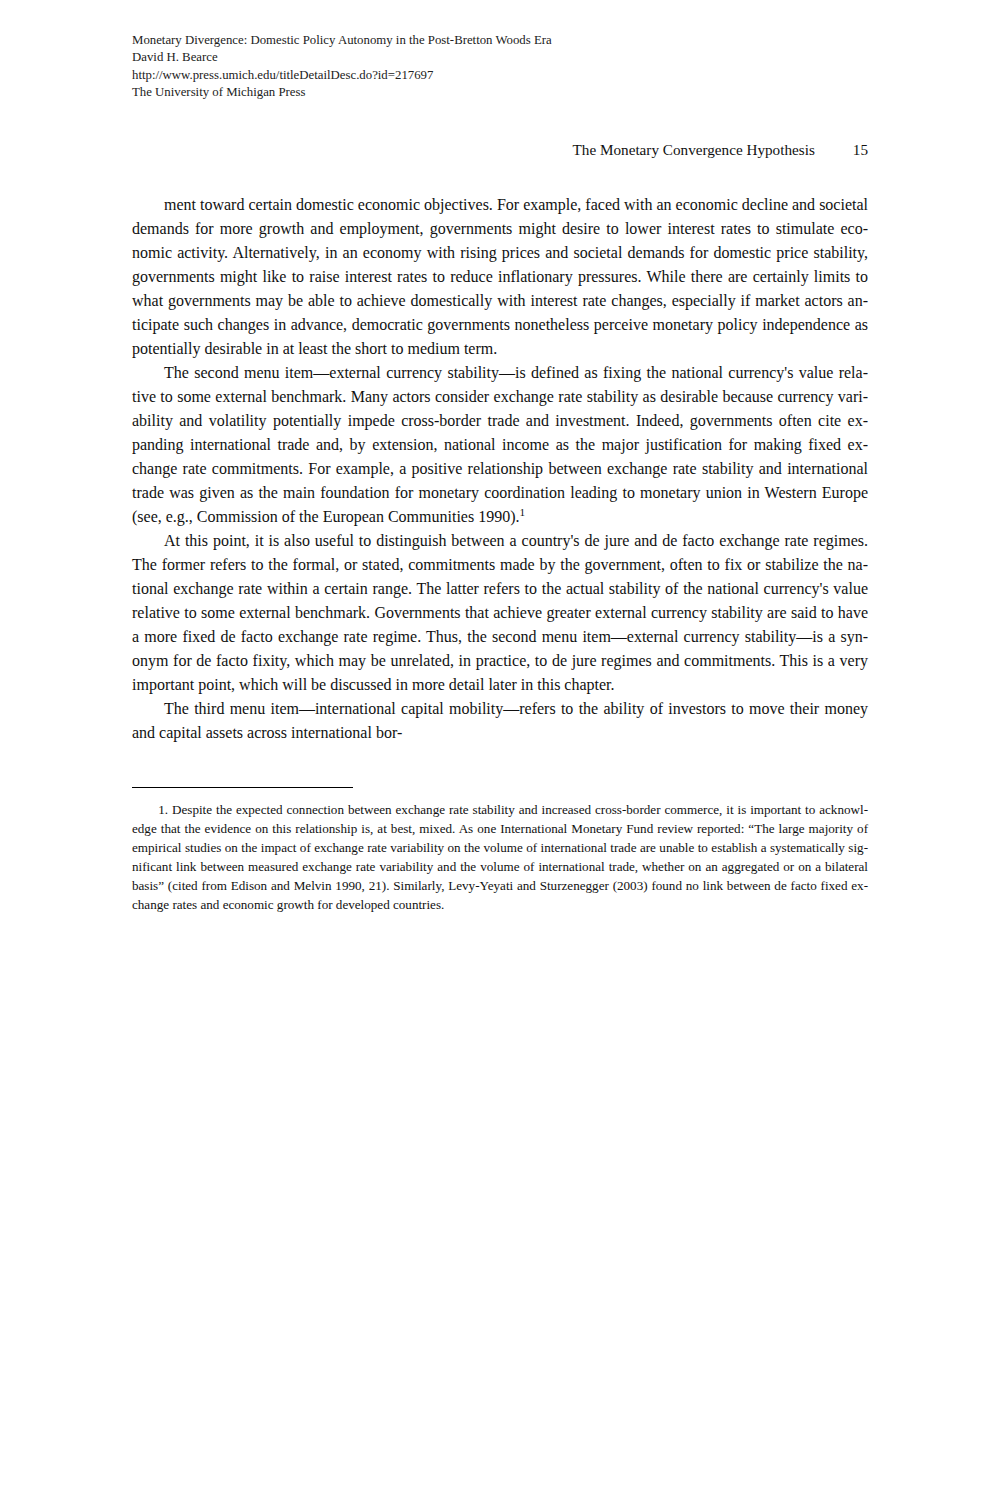Monetary Divergence: Domestic Policy Autonomy in the Post-Bretton Woods Era David H. Bearce http://www.press.umich.edu/titleDetailDesc.do?id=217697 The University of Michigan Press
The Monetary Convergence Hypothesis 15
ment toward certain domestic economic objectives. For example, faced with an economic decline and societal demands for more growth and employment, governments might desire to lower interest rates to stimulate economic activity. Alternatively, in an economy with rising prices and societal demands for domestic price stability, governments might like to raise interest rates to reduce inflationary pressures. While there are certainly limits to what governments may be able to achieve domestically with interest rate changes, especially if market actors anticipate such changes in advance, democratic governments nonetheless perceive monetary policy independence as potentially desirable in at least the short to medium term.
The second menu item—external currency stability—is defined as fixing the national currency's value relative to some external benchmark. Many actors consider exchange rate stability as desirable because currency variability and volatility potentially impede cross-border trade and investment. Indeed, governments often cite expanding international trade and, by extension, national income as the major justification for making fixed exchange rate commitments. For example, a positive relationship between exchange rate stability and international trade was given as the main foundation for monetary coordination leading to monetary union in Western Europe (see, e.g., Commission of the European Communities 1990).1
At this point, it is also useful to distinguish between a country's de jure and de facto exchange rate regimes. The former refers to the formal, or stated, commitments made by the government, often to fix or stabilize the national exchange rate within a certain range. The latter refers to the actual stability of the national currency's value relative to some external benchmark. Governments that achieve greater external currency stability are said to have a more fixed de facto exchange rate regime. Thus, the second menu item—external currency stability—is a synonym for de facto fixity, which may be unrelated, in practice, to de jure regimes and commitments. This is a very important point, which will be discussed in more detail later in this chapter.
The third menu item—international capital mobility—refers to the ability of investors to move their money and capital assets across international bor-
1. Despite the expected connection between exchange rate stability and increased cross-border commerce, it is important to acknowledge that the evidence on this relationship is, at best, mixed. As one International Monetary Fund review reported: “The large majority of empirical studies on the impact of exchange rate variability on the volume of international trade are unable to establish a systematically significant link between measured exchange rate variability and the volume of international trade, whether on an aggregated or on a bilateral basis” (cited from Edison and Melvin 1990, 21). Similarly, Levy-Yeyati and Sturzenegger (2003) found no link between de facto fixed exchange rates and economic growth for developed countries.